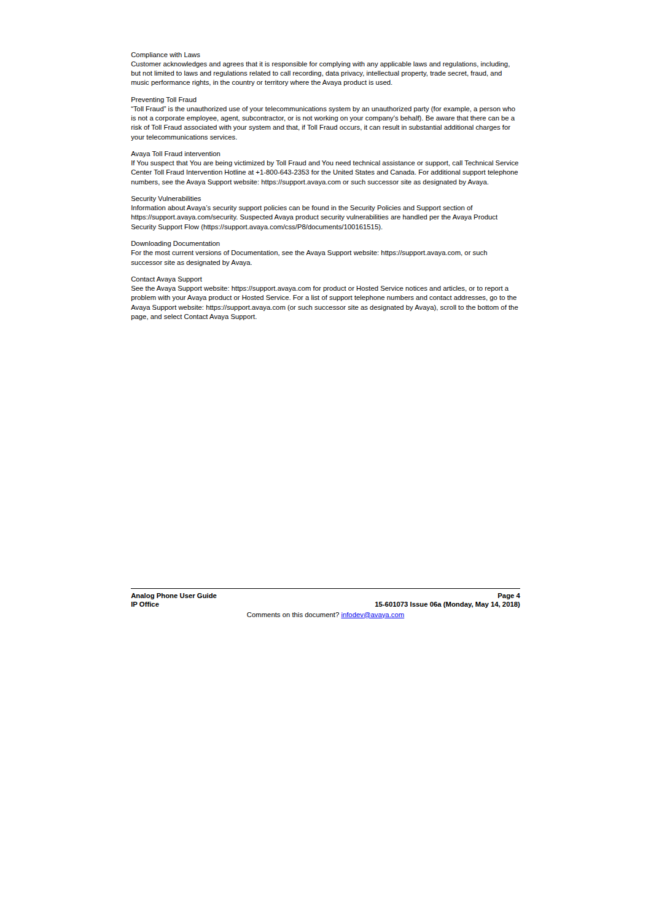Compliance with Laws
Customer acknowledges and agrees that it is responsible for complying with any applicable laws and regulations, including, but not limited to laws and regulations related to call recording, data privacy, intellectual property, trade secret, fraud, and music performance rights, in the country or territory where the Avaya product is used.
Preventing Toll Fraud
“Toll Fraud” is the unauthorized use of your telecommunications system by an unauthorized party (for example, a person who is not a corporate employee, agent, subcontractor, or is not working on your company's behalf). Be aware that there can be a risk of Toll Fraud associated with your system and that, if Toll Fraud occurs, it can result in substantial additional charges for your telecommunications services.
Avaya Toll Fraud intervention
If You suspect that You are being victimized by Toll Fraud and You need technical assistance or support, call Technical Service Center Toll Fraud Intervention Hotline at +1-800-643-2353 for the United States and Canada. For additional support telephone numbers, see the Avaya Support website: https://support.avaya.com or such successor site as designated by Avaya.
Security Vulnerabilities
Information about Avaya’s security support policies can be found in the Security Policies and Support section of https://support.avaya.com/security. Suspected Avaya product security vulnerabilities are handled per the Avaya Product Security Support Flow (https://support.avaya.com/css/P8/documents/100161515).
Downloading Documentation
For the most current versions of Documentation, see the Avaya Support website: https://support.avaya.com, or such successor site as designated by Avaya.
Contact Avaya Support
See the Avaya Support website: https://support.avaya.com for product or Hosted Service notices and articles, or to report a problem with your Avaya product or Hosted Service. For a list of support telephone numbers and contact addresses, go to the Avaya Support website: https://support.avaya.com (or such successor site as designated by Avaya), scroll to the bottom of the page, and select Contact Avaya Support.
Analog Phone User Guide Page 4
IP Office 15-601073 Issue 06a (Monday, May 14, 2018)
Comments on this document? infodev@avaya.com